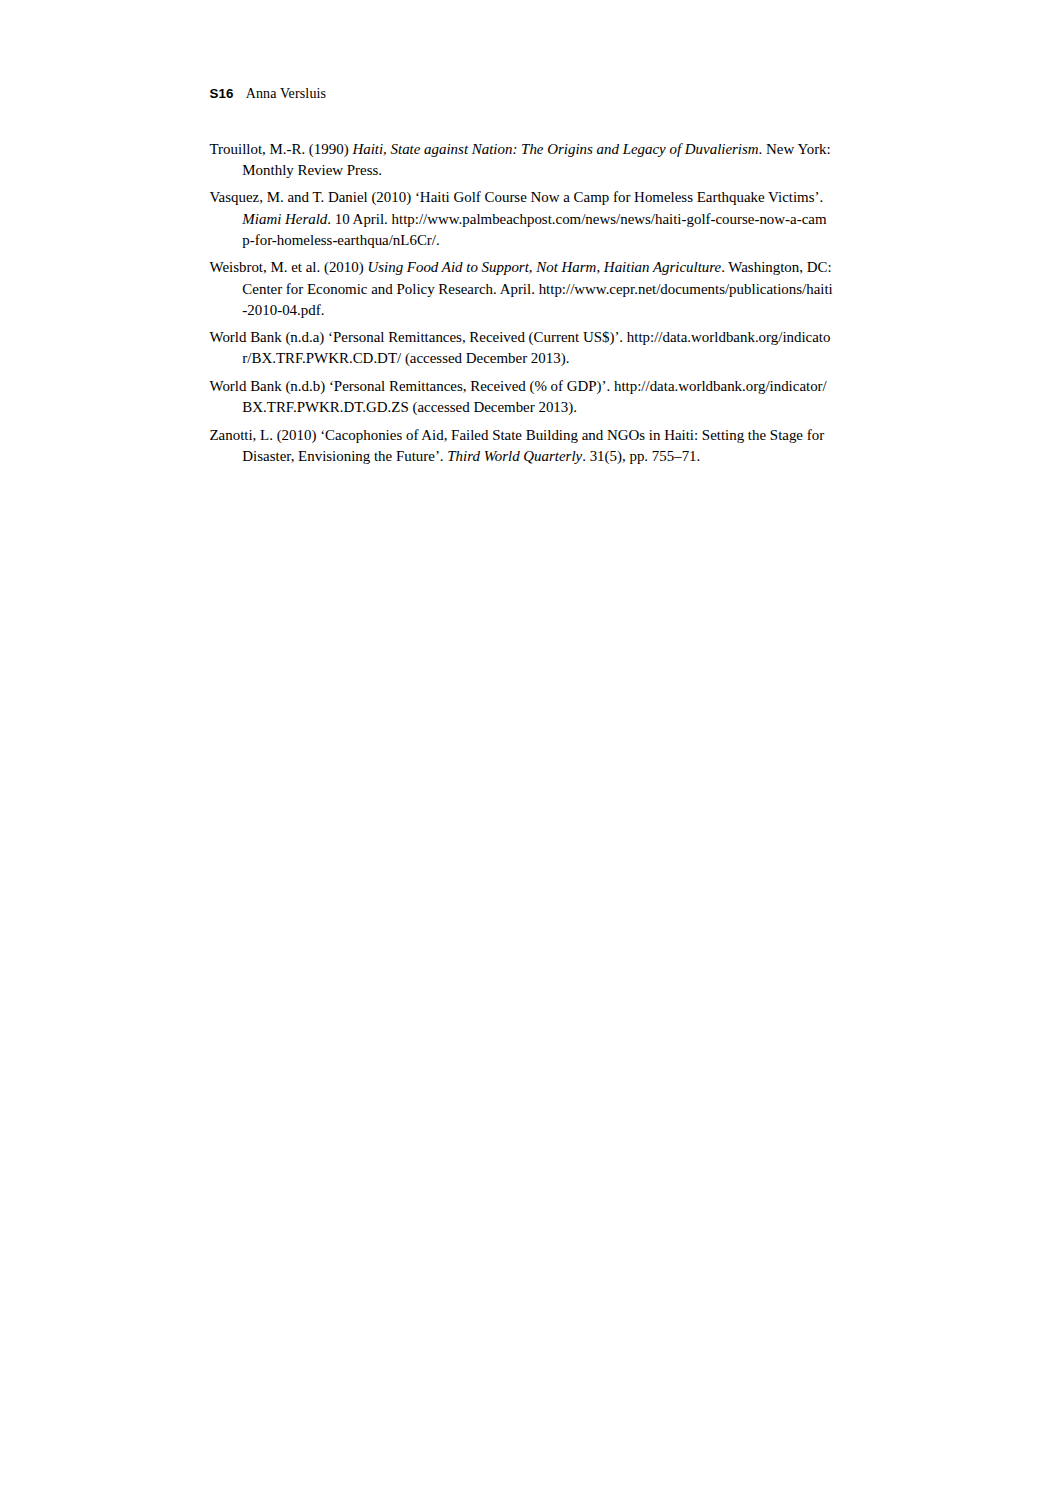S16 Anna Versluis
Trouillot, M.-R. (1990) Haiti, State against Nation: The Origins and Legacy of Duvalierism. New York: Monthly Review Press.
Vasquez, M. and T. Daniel (2010) ‘Haiti Golf Course Now a Camp for Homeless Earthquake Victims’. Miami Herald. 10 April. http://www.palmbeachpost.com/news/news/haiti-golf-course-now-a-camp-for-homeless-earthqua/nL6Cr/.
Weisbrot, M. et al. (2010) Using Food Aid to Support, Not Harm, Haitian Agriculture. Washington, DC: Center for Economic and Policy Research. April. http://www.cepr.net/documents/publications/haiti-2010-04.pdf.
World Bank (n.d.a) ‘Personal Remittances, Received (Current US$)’. http://data.worldbank.org/indicator/BX.TRF.PWKR.CD.DT/ (accessed December 2013).
World Bank (n.d.b) ‘Personal Remittances, Received (% of GDP)’. http://data.worldbank.org/indicator/BX.TRF.PWKR.DT.GD.ZS (accessed December 2013).
Zanotti, L. (2010) ‘Cacophonies of Aid, Failed State Building and NGOs in Haiti: Setting the Stage for Disaster, Envisioning the Future’. Third World Quarterly. 31(5), pp. 755–71.